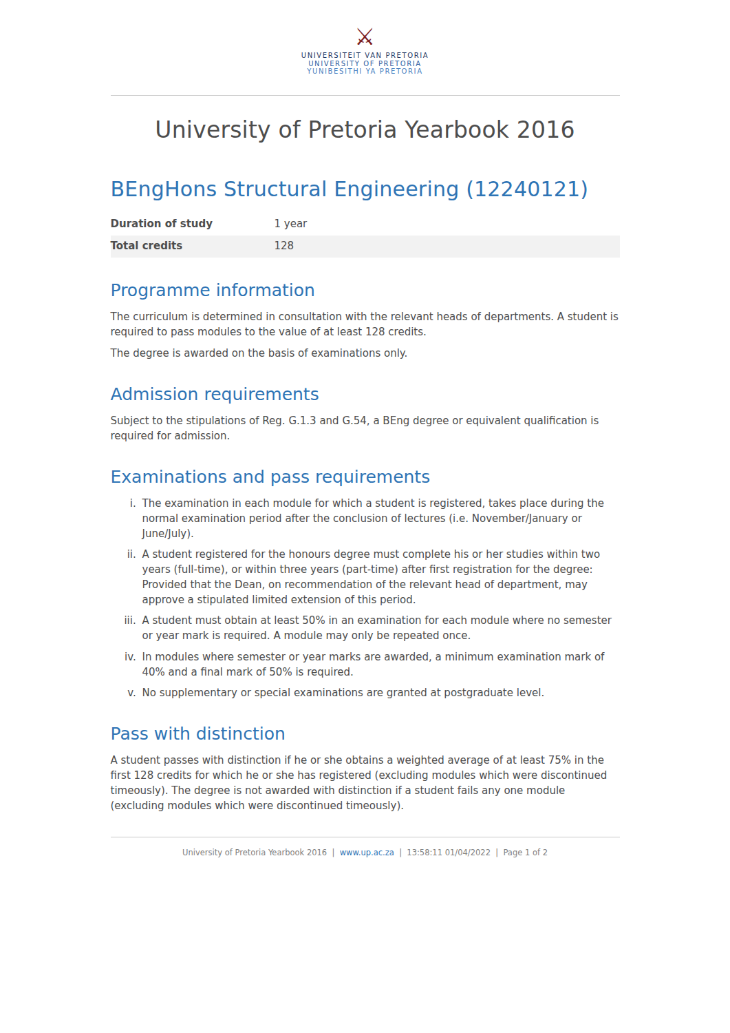⚔ Universiteit van Pretoria University of Pretoria Yunibesithi ya Pretoria
University of Pretoria Yearbook 2016
BEngHons Structural Engineering (12240121)
| Duration of study | 1 year |
| Total credits | 128 |
Programme information
The curriculum is determined in consultation with the relevant heads of departments. A student is required to pass modules to the value of at least 128 credits.
The degree is awarded on the basis of examinations only.
Admission requirements
Subject to the stipulations of Reg. G.1.3 and G.54, a BEng degree or equivalent qualification is required for admission.
Examinations and pass requirements
The examination in each module for which a student is registered, takes place during the normal examination period after the conclusion of lectures (i.e. November/January or June/July).
A student registered for the honours degree must complete his or her studies within two years (full-time), or within three years (part-time) after first registration for the degree: Provided that the Dean, on recommendation of the relevant head of department, may approve a stipulated limited extension of this period.
A student must obtain at least 50% in an examination for each module where no semester or year mark is required. A module may only be repeated once.
In modules where semester or year marks are awarded, a minimum examination mark of 40% and a final mark of 50% is required.
No supplementary or special examinations are granted at postgraduate level.
Pass with distinction
A student passes with distinction if he or she obtains a weighted average of at least 75% in the first 128 credits for which he or she has registered (excluding modules which were discontinued timeously). The degree is not awarded with distinction if a student fails any one module (excluding modules which were discontinued timeously).
University of Pretoria Yearbook 2016 | www.up.ac.za | 13:58:11 01/04/2022 | Page 1 of 2